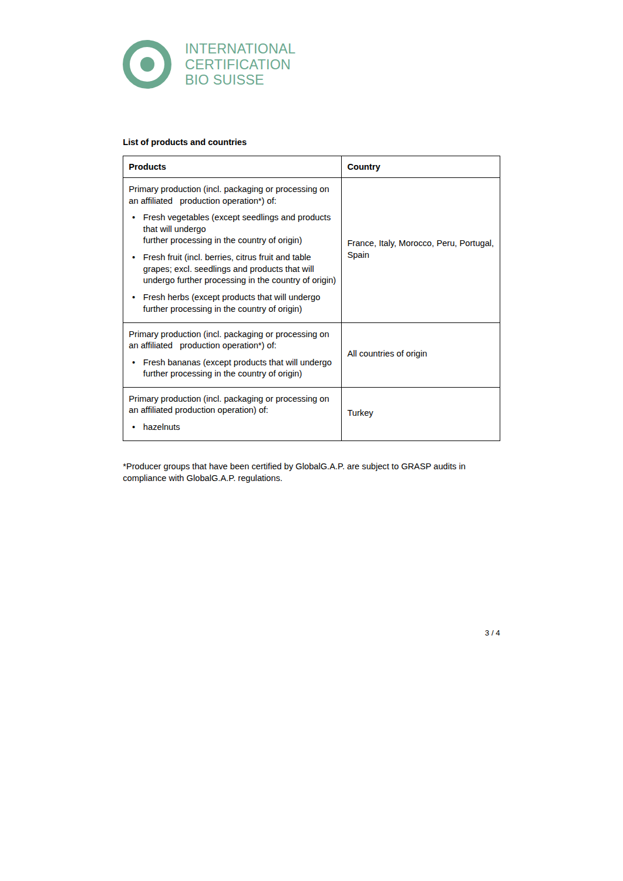INTERNATIONAL CERTIFICATION BIO SUISSE
List of products and countries
| Products | Country |
| --- | --- |
| Primary production (incl. packaging or processing on an affiliated production operation*) of: Fresh vegetables (except seedlings and products that will undergo further processing in the country of origin) Fresh fruit (incl. berries, citrus fruit and table grapes; excl. seedlings and products that will undergo further processing in the country of origin) Fresh herbs (except products that will undergo further processing in the country of origin) | France, Italy, Morocco, Peru, Portugal, Spain |
| Primary production (incl. packaging or processing on an affiliated production operation*) of: Fresh bananas (except products that will undergo further processing in the country of origin) | All countries of origin |
| Primary production (incl. packaging or processing on an affiliated production operation) of: hazelnuts | Turkey |
*Producer groups that have been certified by GlobalG.A.P. are subject to GRASP audits in compliance with GlobalG.A.P. regulations.
3 / 4